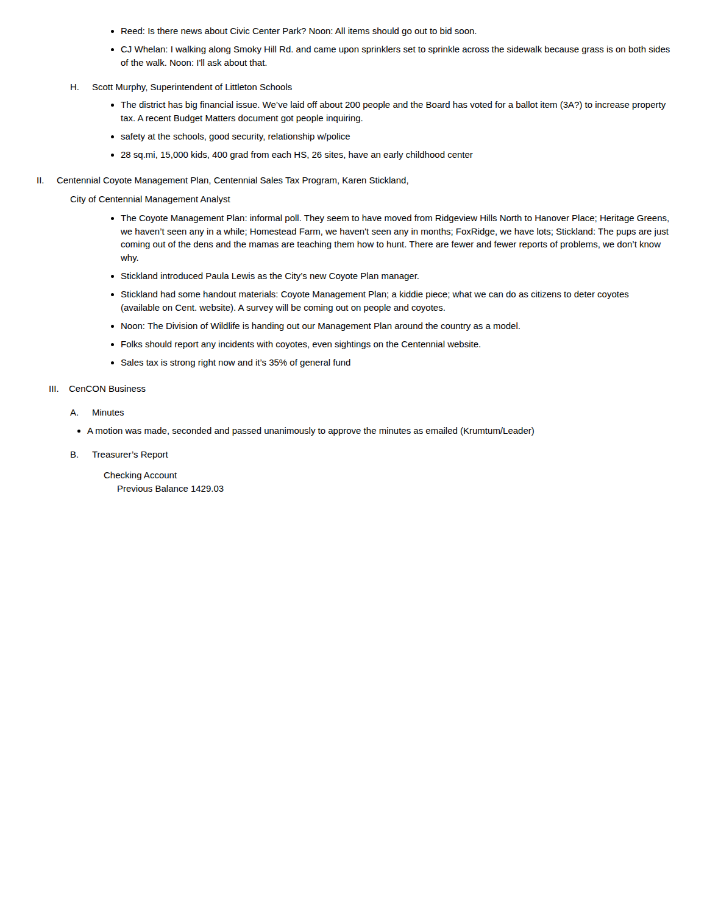Reed: Is there news about Civic Center Park? Noon: All items should go out to bid soon.
CJ Whelan: I walking along Smoky Hill Rd. and came upon sprinklers set to sprinkle across the sidewalk because grass is on both sides of the walk. Noon: I'll ask about that.
H. Scott Murphy, Superintendent of Littleton Schools
The district has big financial issue. We’ve laid off about 200 people and the Board has voted for a ballot item (3A?) to increase property tax. A recent Budget Matters document got people inquiring.
safety at the schools, good security, relationship w/police
28 sq.mi, 15,000 kids, 400 grad from each HS, 26 sites, have an early childhood center
II. Centennial Coyote Management Plan, Centennial Sales Tax Program, Karen Stickland,
City of Centennial Management Analyst
The Coyote Management Plan: informal poll. They seem to have moved from Ridgeview Hills North to Hanover Place; Heritage Greens, we haven’t seen any in a while; Homestead Farm, we haven't seen any in months; FoxRidge, we have lots; Stickland: The pups are just coming out of the dens and the mamas are teaching them how to hunt. There are fewer and fewer reports of problems, we don’t know why.
Stickland introduced Paula Lewis as the City’s new Coyote Plan manager.
Stickland had some handout materials: Coyote Management Plan; a kiddie piece; what we can do as citizens to deter coyotes (available on Cent. website). A survey will be coming out on people and coyotes.
Noon: The Division of Wildlife is handing out our Management Plan around the country as a model.
Folks should report any incidents with coyotes, even sightings on the Centennial website.
Sales tax is strong right now and it’s 35% of general fund
III. CenCON Business
A. Minutes
A motion was made, seconded and passed unanimously to approve the minutes as emailed (Krumtum/Leader)
B. Treasurer’s Report
Checking Account
Previous Balance 1429.03